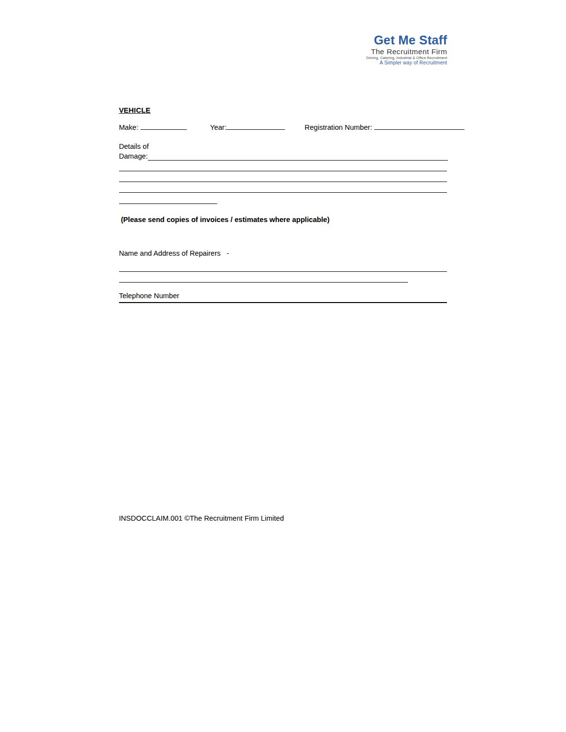Get Me Staff
The Recruitment Firm
Driving, Catering, Industrial & Office Recruitment
A Simpler way of Recruitment
VEHICLE
Make: Year: Registration Number:
Details of
Damage:
(Please send copies of invoices / estimates where applicable)
Name and Address of Repairers -
Telephone Number
INSDOCCLAIM.001 ©The Recruitment Firm Limited